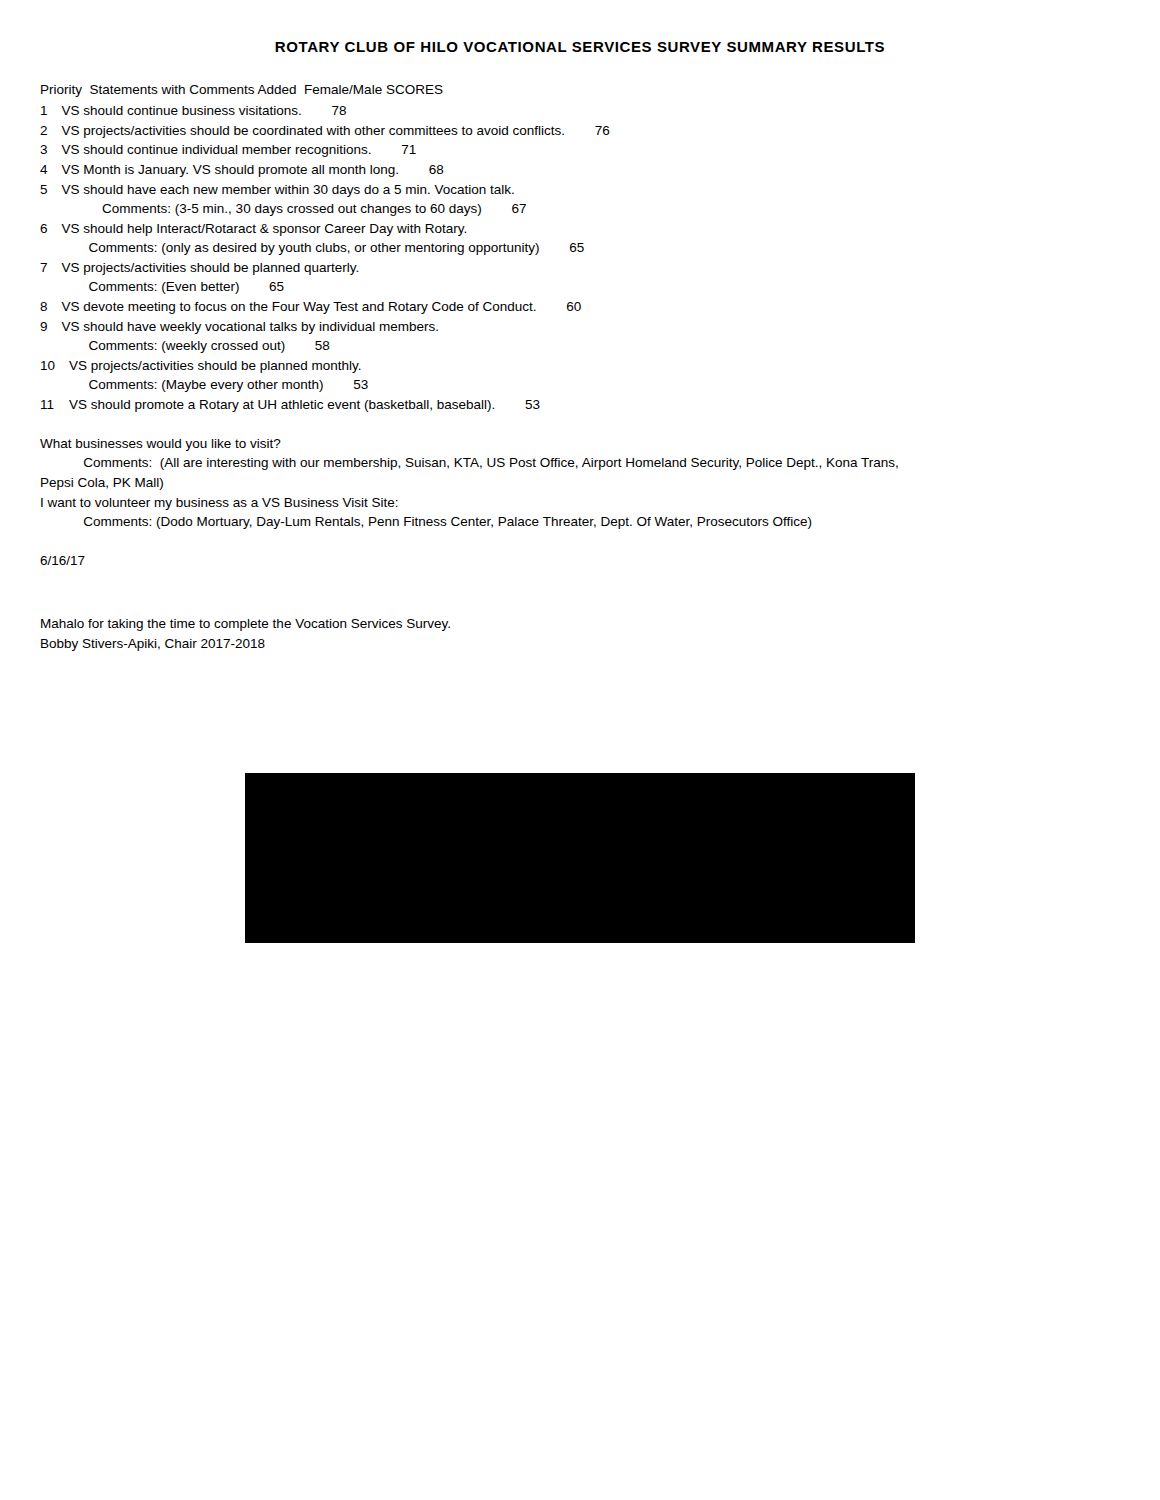ROTARY CLUB OF HILO VOCATIONAL SERVICES SURVEY SUMMARY RESULTS
Priority Statements with Comments Added Female/Male SCORES
1 VS should continue business visitations.78
2 VS projects/activities should be coordinated with other committees to avoid conflicts.76
3 VS should continue individual member recognitions.71
4 VS Month is January. VS should promote all month long.68
5 VS should have each new member within 30 days do a 5 min. Vocation talk. Comments: (3-5 min., 30 days crossed out changes to 60 days)67
6 VS should help Interact/Rotaract & sponsor Career Day with Rotary. Comments: (only as desired by youth clubs, or other mentoring opportunity)65
7 VS projects/activities should be planned quarterly. Comments: (Even better)65
8 VS devote meeting to focus on the Four Way Test and Rotary Code of Conduct.60
9 VS should have weekly vocational talks by individual members. Comments: (weekly crossed out)58
10 VS projects/activities should be planned monthly. Comments: (Maybe every other month)53
11 VS should promote a Rotary at UH athletic event (basketball, baseball).53
What businesses would you like to visit?
Comments: (All are interesting with our membership, Suisan, KTA, US Post Office, Airport Homeland Security, Police Dept., Kona Trans,
Pepsi Cola, PK Mall)
I want to volunteer my business as a VS Business Visit Site:
Comments: (Dodo Mortuary, Day-Lum Rentals, Penn Fitness Center, Palace Threater, Dept. Of Water, Prosecutors Office)
6/16/17
Mahalo for taking the time to complete the Vocation Services Survey.
Bobby Stivers-Apiki, Chair 2017-2018